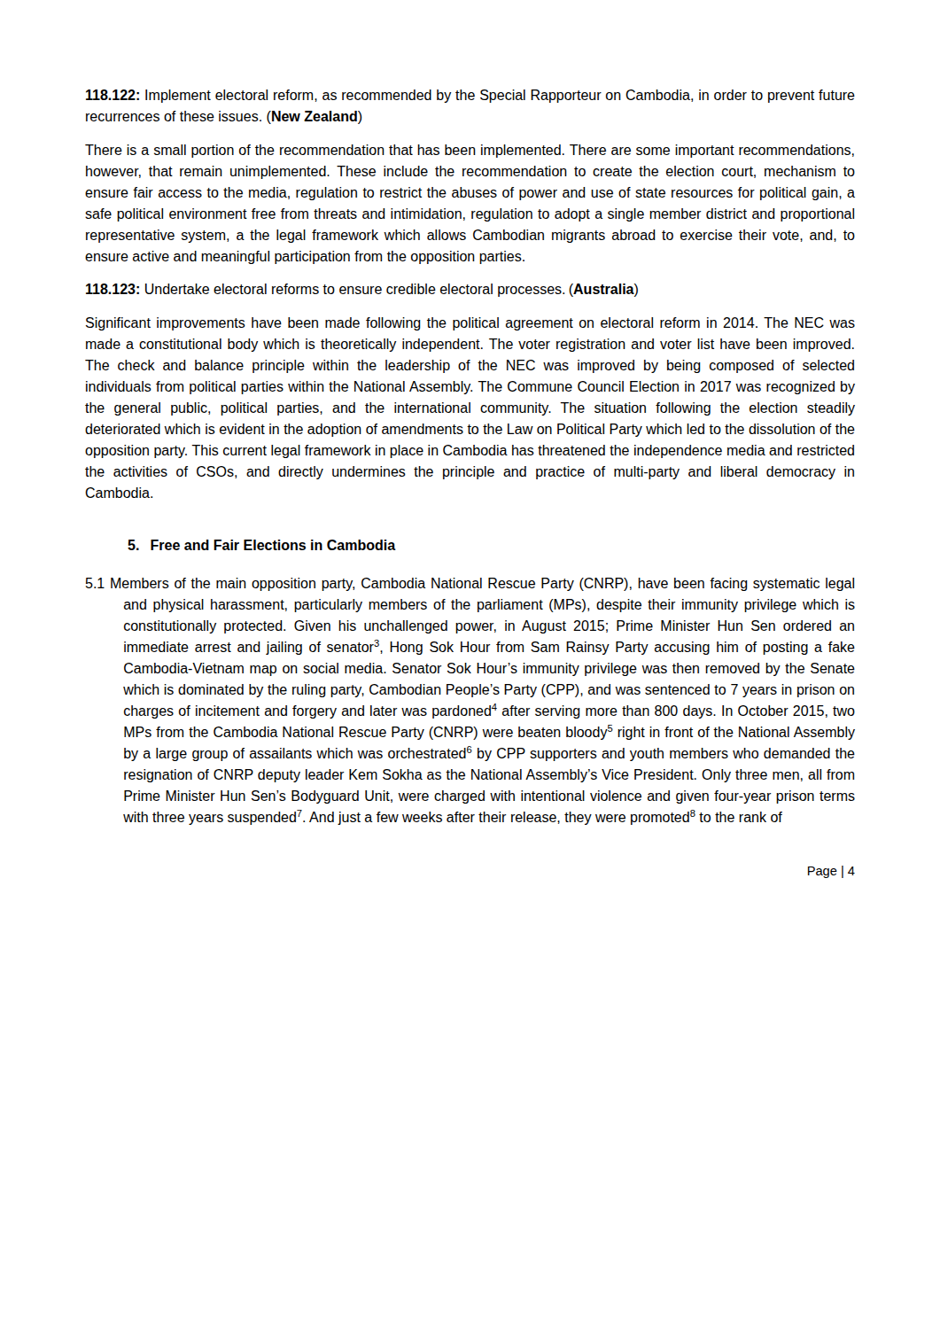118.122: Implement electoral reform, as recommended by the Special Rapporteur on Cambodia, in order to prevent future recurrences of these issues. (New Zealand)
There is a small portion of the recommendation that has been implemented. There are some important recommendations, however, that remain unimplemented. These include the recommendation to create the election court, mechanism to ensure fair access to the media, regulation to restrict the abuses of power and use of state resources for political gain, a safe political environment free from threats and intimidation, regulation to adopt a single member district and proportional representative system, a the legal framework which allows Cambodian migrants abroad to exercise their vote, and, to ensure active and meaningful participation from the opposition parties.
118.123: Undertake electoral reforms to ensure credible electoral processes. (Australia)
Significant improvements have been made following the political agreement on electoral reform in 2014. The NEC was made a constitutional body which is theoretically independent. The voter registration and voter list have been improved. The check and balance principle within the leadership of the NEC was improved by being composed of selected individuals from political parties within the National Assembly. The Commune Council Election in 2017 was recognized by the general public, political parties, and the international community. The situation following the election steadily deteriorated which is evident in the adoption of amendments to the Law on Political Party which led to the dissolution of the opposition party. This current legal framework in place in Cambodia has threatened the independence media and restricted the activities of CSOs, and directly undermines the principle and practice of multi-party and liberal democracy in Cambodia.
5. Free and Fair Elections in Cambodia
5.1 Members of the main opposition party, Cambodia National Rescue Party (CNRP), have been facing systematic legal and physical harassment, particularly members of the parliament (MPs), despite their immunity privilege which is constitutionally protected. Given his unchallenged power, in August 2015; Prime Minister Hun Sen ordered an immediate arrest and jailing of senator3, Hong Sok Hour from Sam Rainsy Party accusing him of posting a fake Cambodia-Vietnam map on social media. Senator Sok Hour’s immunity privilege was then removed by the Senate which is dominated by the ruling party, Cambodian People’s Party (CPP), and was sentenced to 7 years in prison on charges of incitement and forgery and later was pardoned4 after serving more than 800 days. In October 2015, two MPs from the Cambodia National Rescue Party (CNRP) were beaten bloody5 right in front of the National Assembly by a large group of assailants which was orchestrated6 by CPP supporters and youth members who demanded the resignation of CNRP deputy leader Kem Sokha as the National Assembly’s Vice President. Only three men, all from Prime Minister Hun Sen’s Bodyguard Unit, were charged with intentional violence and given four-year prison terms with three years suspended7. And just a few weeks after their release, they were promoted8 to the rank of
Page | 4